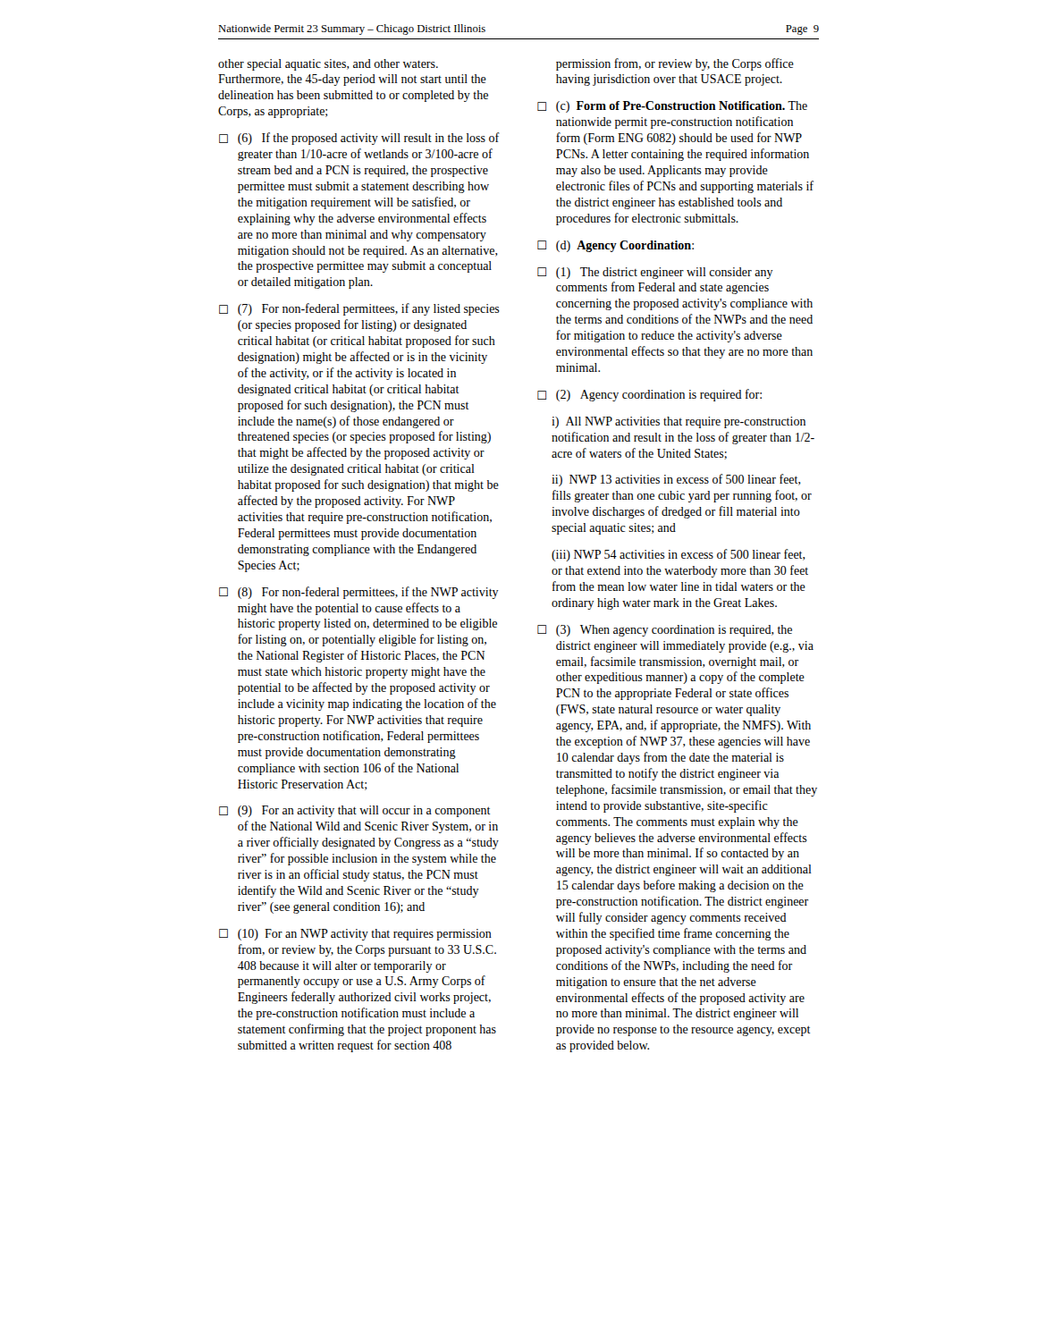Nationwide Permit 23 Summary – Chicago District Illinois Page 9
other special aquatic sites, and other waters. Furthermore, the 45-day period will not start until the delineation has been submitted to or completed by the Corps, as appropriate;
☐(6) If the proposed activity will result in the loss of greater than 1/10-acre of wetlands or 3/100-acre of stream bed and a PCN is required, the prospective permittee must submit a statement describing how the mitigation requirement will be satisfied, or explaining why the adverse environmental effects are no more than minimal and why compensatory mitigation should not be required. As an alternative, the prospective permittee may submit a conceptual or detailed mitigation plan.
☐(7) For non-federal permittees, if any listed species (or species proposed for listing) or designated critical habitat (or critical habitat proposed for such designation) might be affected or is in the vicinity of the activity, or if the activity is located in designated critical habitat (or critical habitat proposed for such designation), the PCN must include the name(s) of those endangered or threatened species (or species proposed for listing) that might be affected by the proposed activity or utilize the designated critical habitat (or critical habitat proposed for such designation) that might be affected by the proposed activity. For NWP activities that require pre-construction notification, Federal permittees must provide documentation demonstrating compliance with the Endangered Species Act;
☐(8) For non-federal permittees, if the NWP activity might have the potential to cause effects to a historic property listed on, determined to be eligible for listing on, or potentially eligible for listing on, the National Register of Historic Places, the PCN must state which historic property might have the potential to be affected by the proposed activity or include a vicinity map indicating the location of the historic property. For NWP activities that require pre-construction notification, Federal permittees must provide documentation demonstrating compliance with section 106 of the National Historic Preservation Act;
☐(9) For an activity that will occur in a component of the National Wild and Scenic River System, or in a river officially designated by Congress as a “study river” for possible inclusion in the system while the river is in an official study status, the PCN must identify the Wild and Scenic River or the “study river” (see general condition 16); and
☐(10) For an NWP activity that requires permission from, or review by, the Corps pursuant to 33 U.S.C. 408 because it will alter or temporarily or permanently occupy or use a U.S. Army Corps of Engineers federally authorized civil works project, the pre-construction notification must include a statement confirming that the project proponent has submitted a written request for section 408 permission from, or review by, the Corps office having jurisdiction over that USACE project.
☐(c) Form of Pre-Construction Notification. The nationwide permit pre-construction notification form (Form ENG 6082) should be used for NWP PCNs. A letter containing the required information may also be used. Applicants may provide electronic files of PCNs and supporting materials if the district engineer has established tools and procedures for electronic submittals.
☐(d) Agency Coordination:
☐(1) The district engineer will consider any comments from Federal and state agencies concerning the proposed activity's compliance with the terms and conditions of the NWPs and the need for mitigation to reduce the activity's adverse environmental effects so that they are no more than minimal.
☐(2) Agency coordination is required for:
i) All NWP activities that require pre-construction notification and result in the loss of greater than 1/2-acre of waters of the United States;
ii) NWP 13 activities in excess of 500 linear feet, fills greater than one cubic yard per running foot, or involve discharges of dredged or fill material into special aquatic sites; and
(iii) NWP 54 activities in excess of 500 linear feet, or that extend into the waterbody more than 30 feet from the mean low water line in tidal waters or the ordinary high water mark in the Great Lakes.
☐(3) When agency coordination is required, the district engineer will immediately provide (e.g., via email, facsimile transmission, overnight mail, or other expeditious manner) a copy of the complete PCN to the appropriate Federal or state offices (FWS, state natural resource or water quality agency, EPA, and, if appropriate, the NMFS). With the exception of NWP 37, these agencies will have 10 calendar days from the date the material is transmitted to notify the district engineer via telephone, facsimile transmission, or email that they intend to provide substantive, site-specific comments. The comments must explain why the agency believes the adverse environmental effects will be more than minimal. If so contacted by an agency, the district engineer will wait an additional 15 calendar days before making a decision on the pre-construction notification. The district engineer will fully consider agency comments received within the specified time frame concerning the proposed activity's compliance with the terms and conditions of the NWPs, including the need for mitigation to ensure that the net adverse environmental effects of the proposed activity are no more than minimal. The district engineer will provide no response to the resource agency, except as provided below.